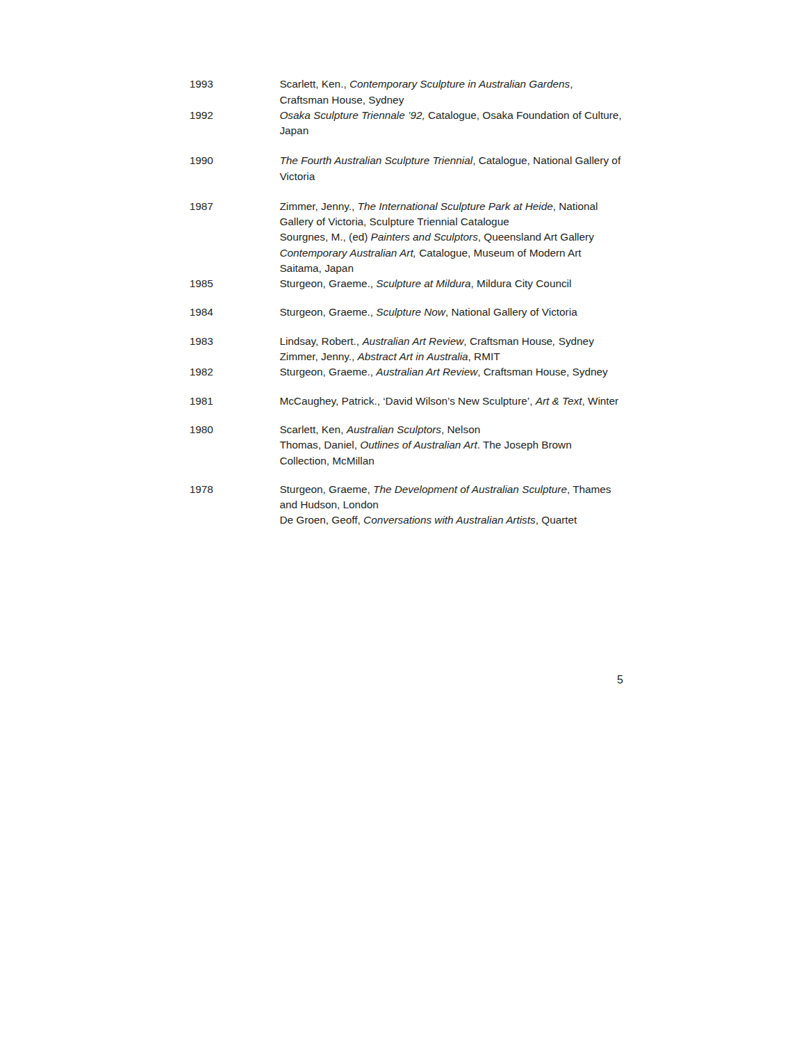| 1993 | Scarlett, Ken., Contemporary Sculpture in Australian Gardens , Craftsman House, Sydney |
| 1992 | Osaka Sculpture Triennale ’92, Catalogue, Osaka Foundation of Culture, Japan |
| 1990 | The Fourth Australian Sculpture Triennial , Catalogue, National Gallery of Victoria |
| 1987 | Zimmer, Jenny., The International Sculpture Park at Heide , National Gallery of Victoria, Sculpture Triennial Catalogue Sourgnes, M., (ed) Painters and Sculptors , Queensland Art Gallery Contemporary Australian Art, Catalogue, Museum of Modern Art Saitama, Japan |
| 1985 | Sturgeon, Graeme., Sculpture at Mildura , Mildura City Council |
| 1984 | Sturgeon, Graeme., Sculpture Now , National Gallery of Victoria |
| 1983 | Lindsay, Robert., Australian Art Review , Craftsman House , Sydney Zimmer, Jenny., Abstract Art in Australia , RMIT |
| 1982 | Sturgeon, Graeme., Australian Art Review , Craftsman House, Sydney |
| 1981 | McCaughey, Patrick., ‘David Wilson’s New Sculpture’, Art & Text , Winter |
| 1980 | Scarlett, Ken, Australian Sculptors , Nelson Thomas, Daniel, Outlines of Australian Art . The Joseph Brown Collection, McMillan |
| 1978 | Sturgeon, Graeme, The Development of Australian Sculpture , Thames and Hudson, London De Groen, Geoff, Conversations with Australian Artists , Quartet |
5